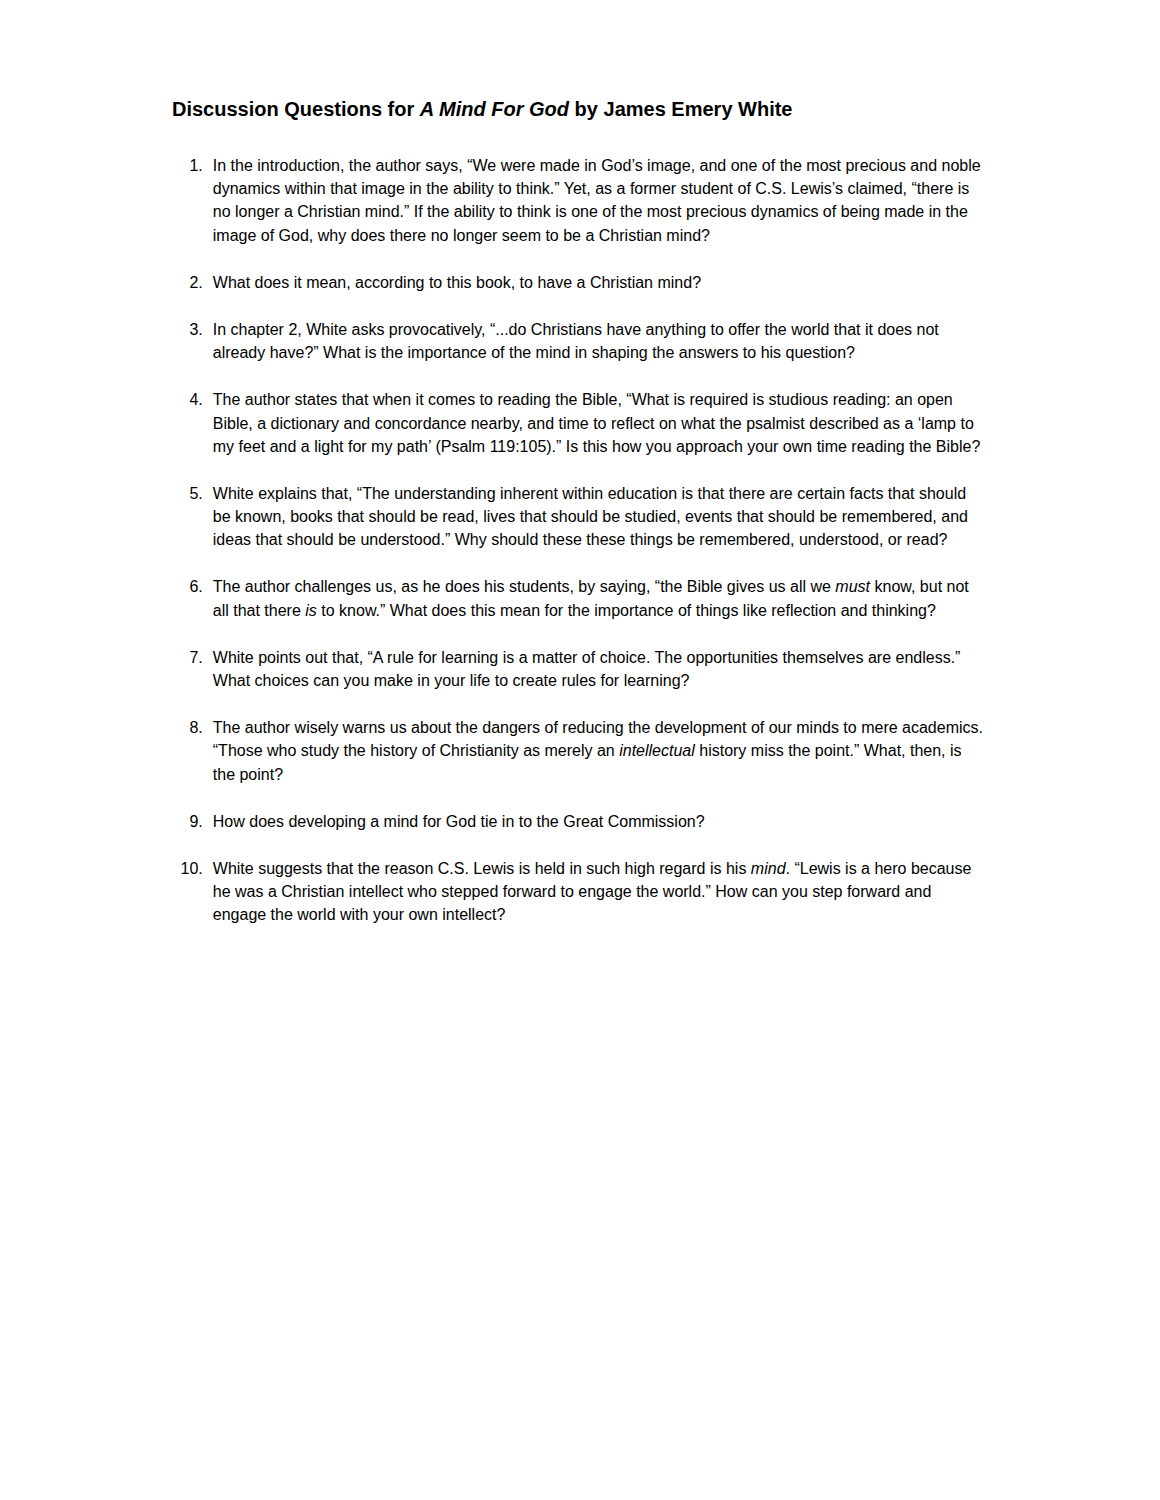Discussion Questions for A Mind For God by James Emery White
In the introduction, the author says, “We were made in God’s image, and one of the most precious and noble dynamics within that image in the ability to think.” Yet, as a former student of C.S. Lewis’s claimed, “there is no longer a Christian mind.” If the ability to think is one of the most precious dynamics of being made in the image of God, why does there no longer seem to be a Christian mind?
What does it mean, according to this book, to have a Christian mind?
In chapter 2, White asks provocatively, “...do Christians have anything to offer the world that it does not already have?” What is the importance of the mind in shaping the answers to his question?
The author states that when it comes to reading the Bible, “What is required is studious reading: an open Bible, a dictionary and concordance nearby, and time to reflect on what the psalmist described as a ‘lamp to my feet and a light for my path’ (Psalm 119:105).” Is this how you approach your own time reading the Bible?
White explains that, “The understanding inherent within education is that there are certain facts that should be known, books that should be read, lives that should be studied, events that should be remembered, and ideas that should be understood.” Why should these these things be remembered, understood, or read?
The author challenges us, as he does his students, by saying, “the Bible gives us all we must know, but not all that there is to know.” What does this mean for the importance of things like reflection and thinking?
White points out that, “A rule for learning is a matter of choice. The opportunities themselves are endless.” What choices can you make in your life to create rules for learning?
The author wisely warns us about the dangers of reducing the development of our minds to mere academics. “Those who study the history of Christianity as merely an intellectual history miss the point.” What, then, is the point?
How does developing a mind for God tie in to the Great Commission?
White suggests that the reason C.S. Lewis is held in such high regard is his mind. “Lewis is a hero because he was a Christian intellect who stepped forward to engage the world.” How can you step forward and engage the world with your own intellect?